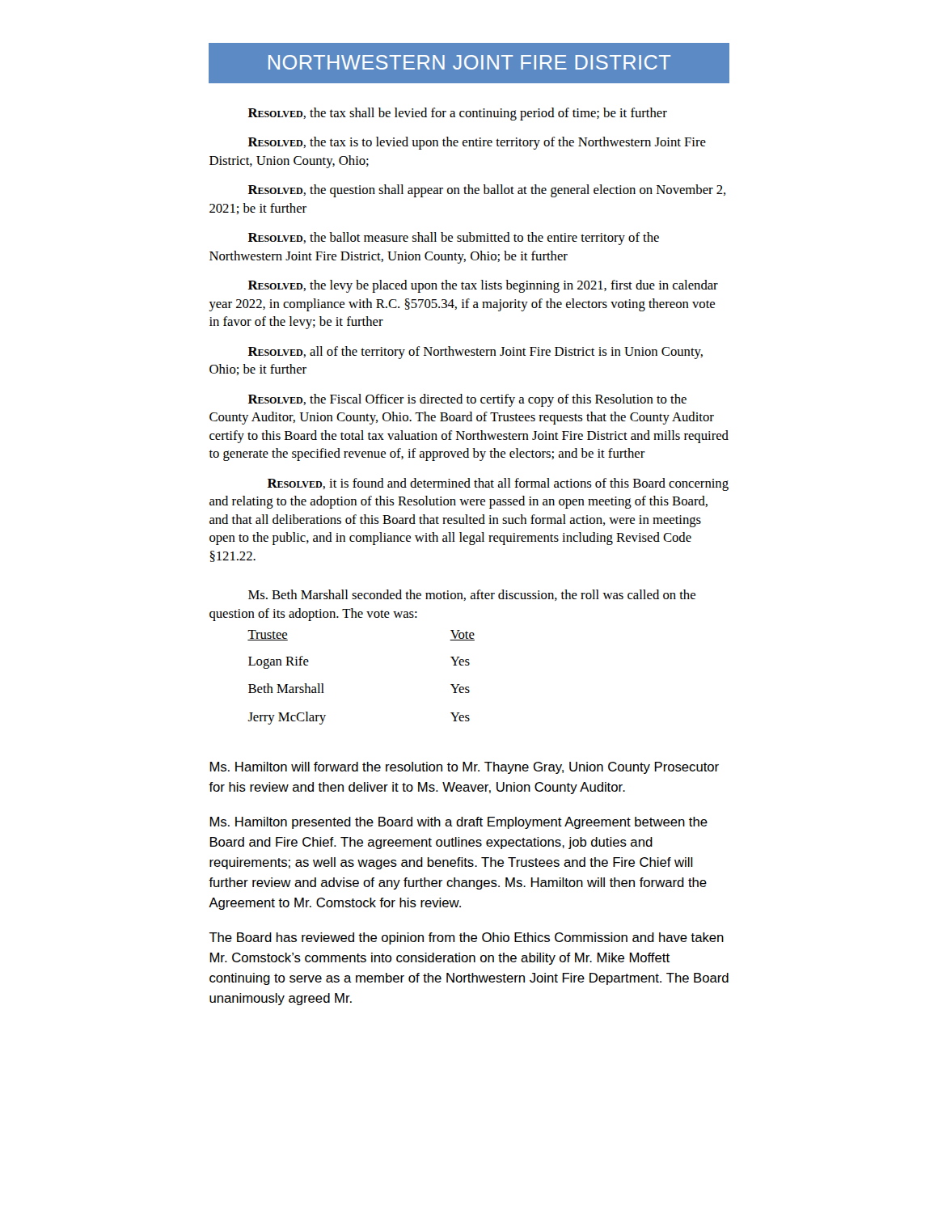NORTHWESTERN JOINT FIRE DISTRICT
Resolved, the tax shall be levied for a continuing period of time; be it further
Resolved, the tax is to levied upon the entire territory of the Northwestern Joint Fire District, Union County, Ohio;
Resolved, the question shall appear on the ballot at the general election on November 2, 2021; be it further
Resolved, the ballot measure shall be submitted to the entire territory of the Northwestern Joint Fire District, Union County, Ohio; be it further
Resolved, the levy be placed upon the tax lists beginning in 2021, first due in calendar year 2022, in compliance with R.C. §5705.34, if a majority of the electors voting thereon vote in favor of the levy; be it further
Resolved, all of the territory of Northwestern Joint Fire District is in Union County, Ohio; be it further
Resolved, the Fiscal Officer is directed to certify a copy of this Resolution to the County Auditor, Union County, Ohio. The Board of Trustees requests that the County Auditor certify to this Board the total tax valuation of Northwestern Joint Fire District and mills required to generate the specified revenue of, if approved by the electors; and be it further
Resolved, it is found and determined that all formal actions of this Board concerning and relating to the adoption of this Resolution were passed in an open meeting of this Board, and that all deliberations of this Board that resulted in such formal action, were in meetings open to the public, and in compliance with all legal requirements including Revised Code §121.22.
Ms. Beth Marshall seconded the motion, after discussion, the roll was called on the question of its adoption. The vote was:
| Trustee | Vote |
| --- | --- |
| Logan Rife | Yes |
| Beth Marshall | Yes |
| Jerry McClary | Yes |
Ms. Hamilton will forward the resolution to Mr. Thayne Gray, Union County Prosecutor for his review and then deliver it to Ms. Weaver, Union County Auditor.
Ms. Hamilton presented the Board with a draft Employment Agreement between the Board and Fire Chief. The agreement outlines expectations, job duties and requirements; as well as wages and benefits. The Trustees and the Fire Chief will further review and advise of any further changes. Ms. Hamilton will then forward the Agreement to Mr. Comstock for his review.
The Board has reviewed the opinion from the Ohio Ethics Commission and have taken Mr. Comstock’s comments into consideration on the ability of Mr. Mike Moffett continuing to serve as a member of the Northwestern Joint Fire Department. The Board unanimously agreed Mr.